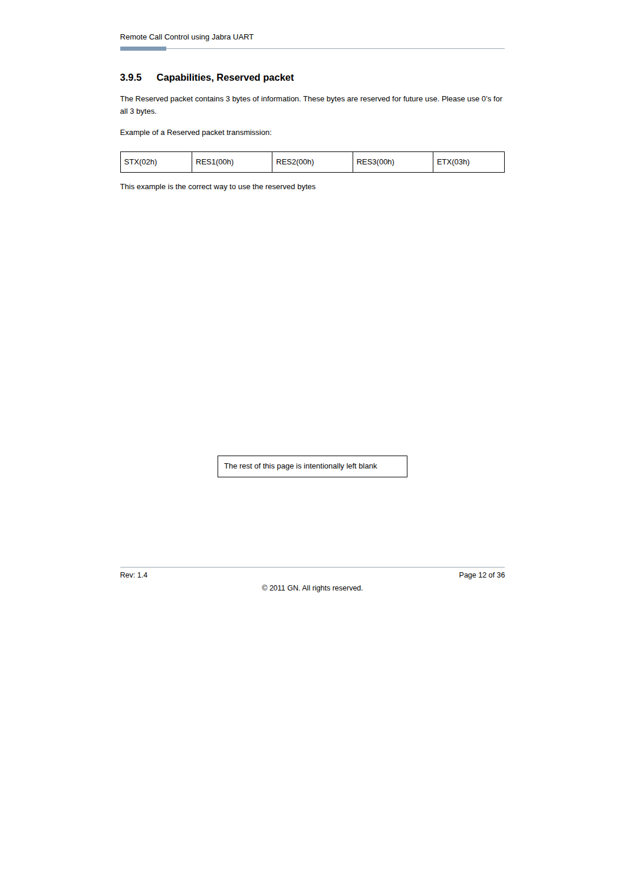Remote Call Control using Jabra UART
3.9.5 Capabilities, Reserved packet
The Reserved packet contains 3 bytes of information. These bytes are reserved for future use. Please use 0’s for all 3 bytes.
Example of a Reserved packet transmission:
| STX(02h) | RES1(00h) | RES2(00h) | RES3(00h) | ETX(03h) |
This example is the correct way to use the reserved bytes
The rest of this page is intentionally left blank
Rev: 1.4
Page 12 of 36
© 2011 GN. All rights reserved.